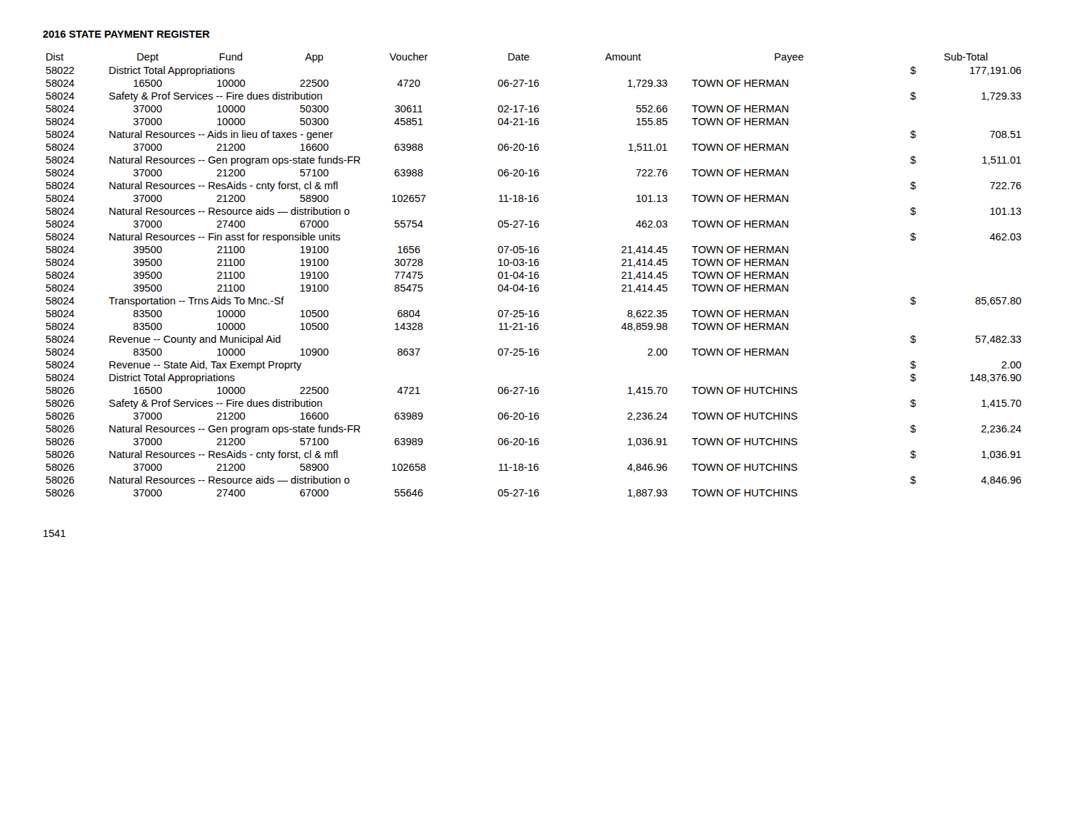2016 STATE PAYMENT REGISTER
| Dist | Dept | Fund | App | Voucher | Date | Amount | Payee | Sub-Total |
| --- | --- | --- | --- | --- | --- | --- | --- | --- |
| 58022 | District Total Appropriations | | | $ | 177,191.06 |
| 58024 | 16500 | 10000 | 22500 | 4720 | 06-27-16 | 1,729.33 | TOWN OF HERMAN | | |
| 58024 | Safety & Prof Services -- Fire dues distribution | | | $ | 1,729.33 |
| 58024 | 37000 | 10000 | 50300 | 30611 | 02-17-16 | 552.66 | TOWN OF HERMAN | | |
| 58024 | 37000 | 10000 | 50300 | 45851 | 04-21-16 | 155.85 | TOWN OF HERMAN | | |
| 58024 | Natural Resources -- Aids in lieu of taxes - gener | | | $ | 708.51 |
| 58024 | 37000 | 21200 | 16600 | 63988 | 06-20-16 | 1,511.01 | TOWN OF HERMAN | | |
| 58024 | Natural Resources -- Gen program ops-state funds-FR | | | $ | 1,511.01 |
| 58024 | 37000 | 21200 | 57100 | 63988 | 06-20-16 | 722.76 | TOWN OF HERMAN | | |
| 58024 | Natural Resources -- ResAids - cnty forst, cl & mfl | | | $ | 722.76 |
| 58024 | 37000 | 21200 | 58900 | 102657 | 11-18-16 | 101.13 | TOWN OF HERMAN | | |
| 58024 | Natural Resources -- Resource aids — distribution o | | | $ | 101.13 |
| 58024 | 37000 | 27400 | 67000 | 55754 | 05-27-16 | 462.03 | TOWN OF HERMAN | | |
| 58024 | Natural Resources -- Fin asst for responsible units | | | $ | 462.03 |
| 58024 | 39500 | 21100 | 19100 | 1656 | 07-05-16 | 21,414.45 | TOWN OF HERMAN | | |
| 58024 | 39500 | 21100 | 19100 | 30728 | 10-03-16 | 21,414.45 | TOWN OF HERMAN | | |
| 58024 | 39500 | 21100 | 19100 | 77475 | 01-04-16 | 21,414.45 | TOWN OF HERMAN | | |
| 58024 | 39500 | 21100 | 19100 | 85475 | 04-04-16 | 21,414.45 | TOWN OF HERMAN | | |
| 58024 | Transportation -- Trns Aids To Mnc.-Sf | | | $ | 85,657.80 |
| 58024 | 83500 | 10000 | 10500 | 6804 | 07-25-16 | 8,622.35 | TOWN OF HERMAN | | |
| 58024 | 83500 | 10000 | 10500 | 14328 | 11-21-16 | 48,859.98 | TOWN OF HERMAN | | |
| 58024 | Revenue -- County and Municipal Aid | | | $ | 57,482.33 |
| 58024 | 83500 | 10000 | 10900 | 8637 | 07-25-16 | 2.00 | TOWN OF HERMAN | | |
| 58024 | Revenue -- State Aid, Tax Exempt Proprty | | | $ | 2.00 |
| 58024 | District Total Appropriations | | | $ | 148,376.90 |
| 58026 | 16500 | 10000 | 22500 | 4721 | 06-27-16 | 1,415.70 | TOWN OF HUTCHINS | | |
| 58026 | Safety & Prof Services -- Fire dues distribution | | | $ | 1,415.70 |
| 58026 | 37000 | 21200 | 16600 | 63989 | 06-20-16 | 2,236.24 | TOWN OF HUTCHINS | | |
| 58026 | Natural Resources -- Gen program ops-state funds-FR | | | $ | 2,236.24 |
| 58026 | 37000 | 21200 | 57100 | 63989 | 06-20-16 | 1,036.91 | TOWN OF HUTCHINS | | |
| 58026 | Natural Resources -- ResAids - cnty forst, cl & mfl | | | $ | 1,036.91 |
| 58026 | 37000 | 21200 | 58900 | 102658 | 11-18-16 | 4,846.96 | TOWN OF HUTCHINS | | |
| 58026 | Natural Resources -- Resource aids — distribution o | | | $ | 4,846.96 |
| 58026 | 37000 | 27400 | 67000 | 55646 | 05-27-16 | 1,887.93 | TOWN OF HUTCHINS | | |
1541